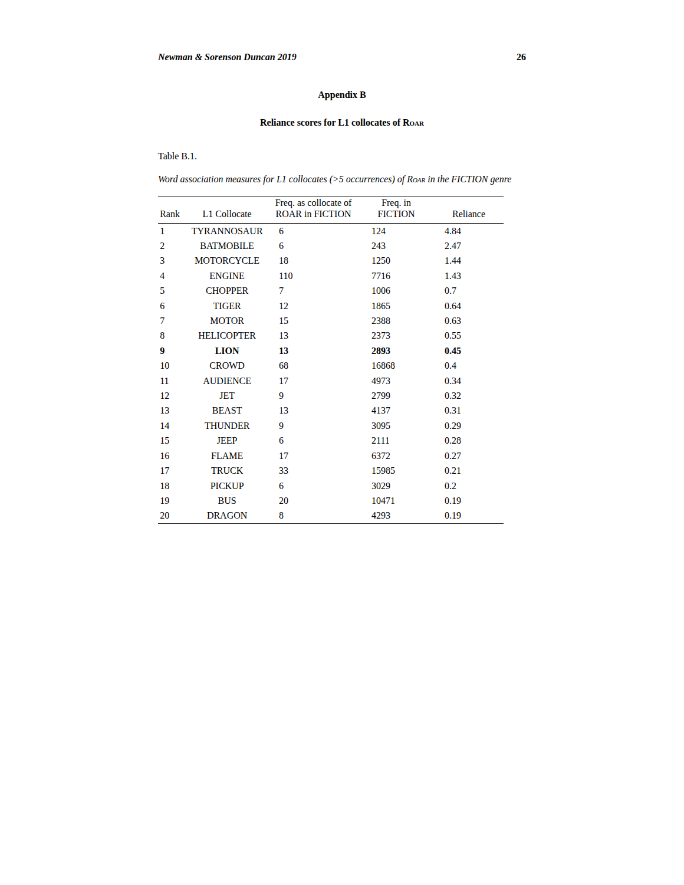Newman & Sorenson Duncan 2019
26
Appendix B
Reliance scores for L1 collocates of Roar
Table B.1.
Word association measures for L1 collocates (>5 occurrences) of Roar in the FICTION genre
| Rank | L1 Collocate | Freq. as collocate of ROAR in FICTION | Freq. in FICTION | Reliance |
| --- | --- | --- | --- | --- |
| 1 | TYRANNOSAUR | 6 | 124 | 4.84 |
| 2 | BATMOBILE | 6 | 243 | 2.47 |
| 3 | MOTORCYCLE | 18 | 1250 | 1.44 |
| 4 | ENGINE | 110 | 7716 | 1.43 |
| 5 | CHOPPER | 7 | 1006 | 0.7 |
| 6 | TIGER | 12 | 1865 | 0.64 |
| 7 | MOTOR | 15 | 2388 | 0.63 |
| 8 | HELICOPTER | 13 | 2373 | 0.55 |
| 9 | LION | 13 | 2893 | 0.45 |
| 10 | CROWD | 68 | 16868 | 0.4 |
| 11 | AUDIENCE | 17 | 4973 | 0.34 |
| 12 | JET | 9 | 2799 | 0.32 |
| 13 | BEAST | 13 | 4137 | 0.31 |
| 14 | THUNDER | 9 | 3095 | 0.29 |
| 15 | JEEP | 6 | 2111 | 0.28 |
| 16 | FLAME | 17 | 6372 | 0.27 |
| 17 | TRUCK | 33 | 15985 | 0.21 |
| 18 | PICKUP | 6 | 3029 | 0.2 |
| 19 | BUS | 20 | 10471 | 0.19 |
| 20 | DRAGON | 8 | 4293 | 0.19 |